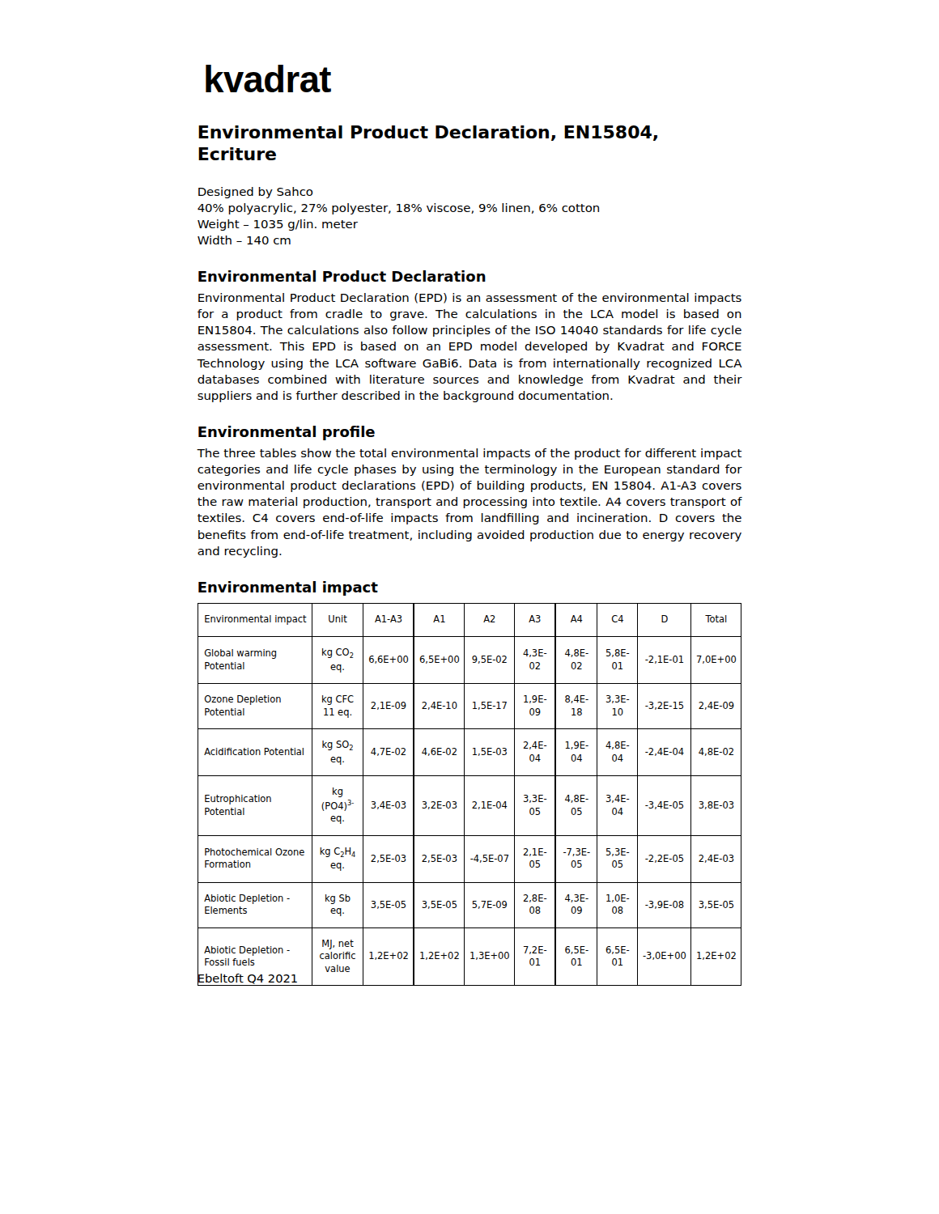kvadrat
Environmental Product Declaration, EN15804, Ecriture
Designed by Sahco
40% polyacrylic, 27% polyester, 18% viscose, 9% linen, 6% cotton
Weight – 1035 g/lin. meter
Width – 140 cm
Environmental Product Declaration
Environmental Product Declaration (EPD) is an assessment of the environmental impacts for a product from cradle to grave. The calculations in the LCA model is based on EN15804. The calculations also follow principles of the ISO 14040 standards for life cycle assessment. This EPD is based on an EPD model developed by Kvadrat and FORCE Technology using the LCA software GaBi6. Data is from internationally recognized LCA databases combined with literature sources and knowledge from Kvadrat and their suppliers and is further described in the background documentation.
Environmental profile
The three tables show the total environmental impacts of the product for different impact categories and life cycle phases by using the terminology in the European standard for environmental product declarations (EPD) of building products, EN 15804. A1-A3 covers the raw material production, transport and processing into textile. A4 covers transport of textiles. C4 covers end-of-life impacts from landfilling and incineration. D covers the benefits from end-of-life treatment, including avoided production due to energy recovery and recycling.
Environmental impact
| Environmental impact | Unit | A1-A3 | | A1 | A2 | A3 | | A4 | C4 | D | Total |
| --- | --- | --- | --- | --- | --- | --- | --- | --- | --- | --- | --- |
| Global warming Potential | kg CO 2 eq. | 6,6E+00 | | 6,5E+00 | 9,5E-02 | 4,3E-02 | | 4,8E-02 | 5,8E-01 | -2,1E-01 | 7,0E+00 |
| Ozone Depletion Potential | kg CFC 11 eq. | 2,1E-09 | | 2,4E-10 | 1,5E-17 | 1,9E-09 | | 8,4E-18 | 3,3E-10 | -3,2E-15 | 2,4E-09 |
| Acidification Potential | kg SO 2 eq. | 4,7E-02 | | 4,6E-02 | 1,5E-03 | 2,4E-04 | | 1,9E-04 | 4,8E-04 | -2,4E-04 | 4,8E-02 |
| Eutrophication Potential | kg (PO4) 3- eq. | 3,4E-03 | | 3,2E-03 | 2,1E-04 | 3,3E-05 | | 4,8E-05 | 3,4E-04 | -3,4E-05 | 3,8E-03 |
| Photochemical Ozone Formation | kg C 2 H 4 eq. | 2,5E-03 | | 2,5E-03 | -4,5E-07 | 2,1E-05 | | -7,3E-05 | 5,3E-05 | -2,2E-05 | 2,4E-03 |
| Abiotic Depletion - Elements | kg Sb eq. | 3,5E-05 | | 3,5E-05 | 5,7E-09 | 2,8E-08 | | 4,3E-09 | 1,0E-08 | -3,9E-08 | 3,5E-05 |
| Abiotic Depletion - Fossil fuels | MJ, net calorific value | 1,2E+02 | | 1,2E+02 | 1,3E+00 | 7,2E-01 | | 6,5E-01 | 6,5E-01 | -3,0E+00 | 1,2E+02 |
Ebeltoft Q4 2021